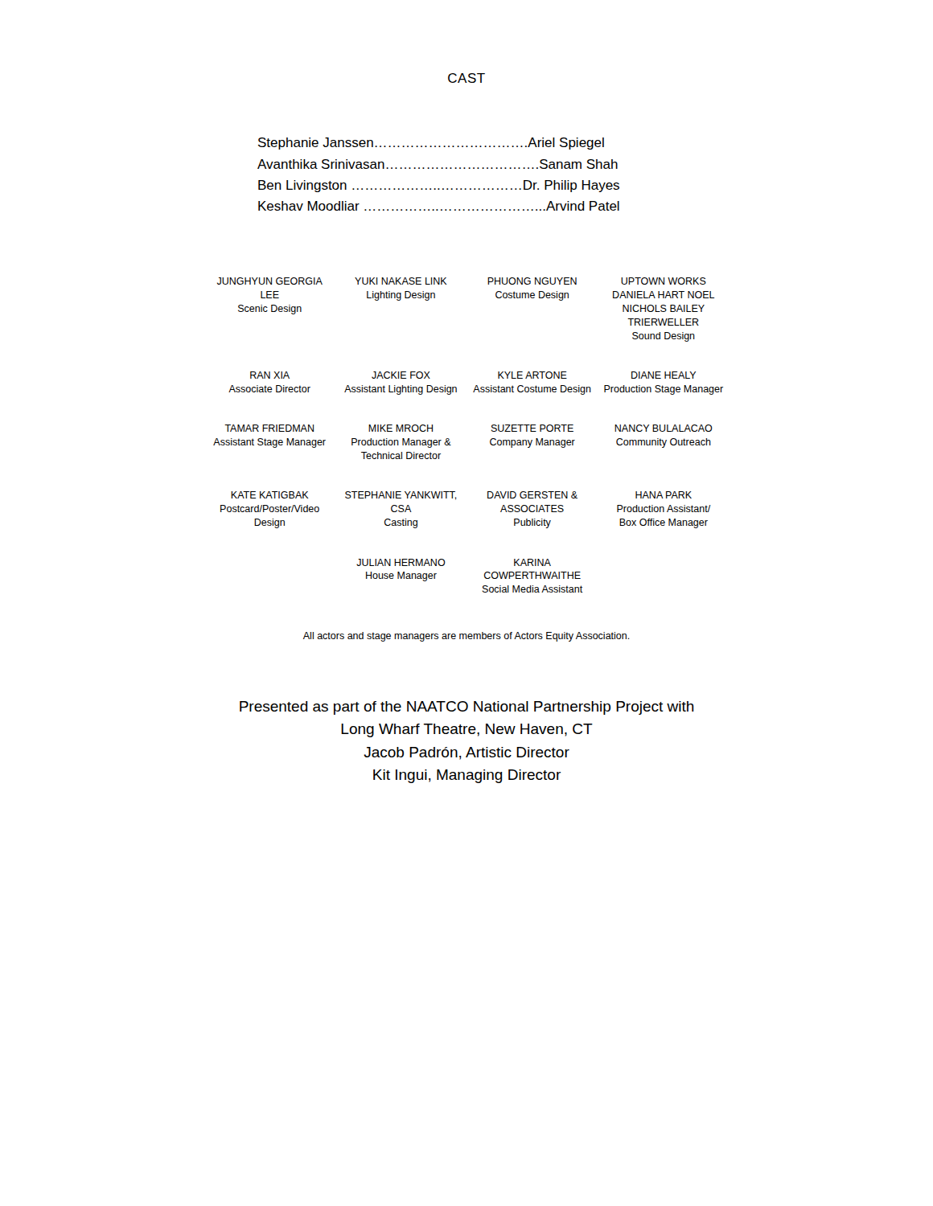CAST
Stephanie Janssen…………………………….Ariel Spiegel
Avanthika Srinivasan…………………………….Sanam Shah
Ben Livingston ………………..………………Dr. Philip Hayes
Keshav Moodliar ……………..…………………...Arvind Patel
| Junghyun Georgia Lee Scenic Design | Yuki Nakase Link Lighting Design | Phuong Nguyen Costume Design | Uptown Works Daniela Hart Noel Nichols Bailey Trierweller Sound Design |
| Ran Xia Associate Director | Jackie Fox Assistant Lighting Design | Kyle Artone Assistant Costume Design | Diane Healy Production Stage Manager |
| Tamar Friedman Assistant Stage Manager | Mike Mroch Production Manager & Technical Director | Suzette Porte Company Manager | Nancy Bulalacao Community Outreach |
| Kate Katigbak Postcard/Poster/Video Design | Stephanie Yankwitt, CSA Casting | David Gersten & Associates Publicity | Hana Park Production Assistant/ Box Office Manager |
| | Julian Hermano House Manager | Karina Cowperthwaithe Social Media Assistant | |
All actors and stage managers are members of Actors Equity Association.
Presented as part of the NAATCO National Partnership Project with
Long Wharf Theatre, New Haven, CT
Jacob Padrón, Artistic Director
Kit Ingui, Managing Director